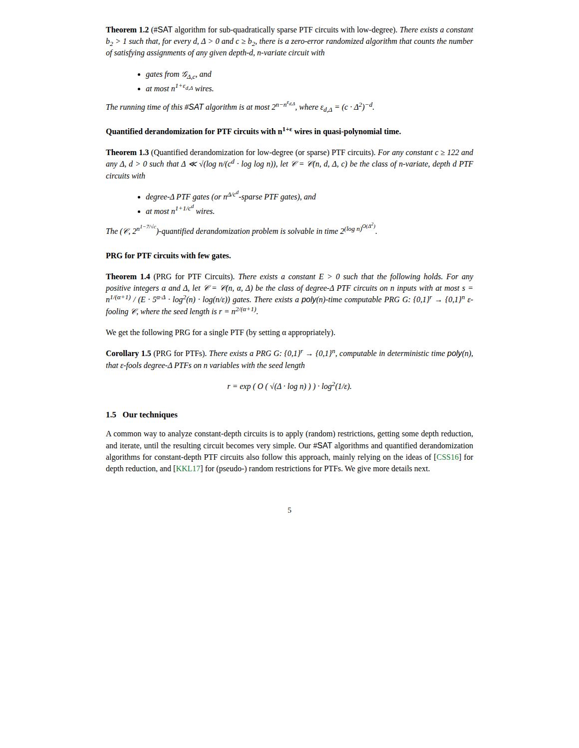Theorem 1.2 (#SAT algorithm for sub-quadratically sparse PTF circuits with low-degree). There exists a constant b2 > 1 such that, for every d, Δ > 0 and c ≥ b2, there is a zero-error randomized algorithm that counts the number of satisfying assignments of any given depth-d, n-variate circuit with
gates from 𝒢Δ,c, and
at most n1+εd,Δ wires.
The running time of this #SAT algorithm is at most 2n−nεd,Δ, where εd,Δ = (c · Δ2)−d.
Quantified derandomization for PTF circuits with n1+ε wires in quasi-polynomial time.
Theorem 1.3 (Quantified derandomization for low-degree (or sparse) PTF circuits). For any constant c ≥ 122 and any Δ, d > 0 such that Δ ≪ √(log n/(cd · log log n)), let 𝒞 = 𝒞(n, d, Δ, c) be the class of n-variate, depth d PTF circuits with
degree-Δ PTF gates (or nΔ/cd-sparse PTF gates), and
at most n1+1/cd wires.
The (𝒞, 2n1−7/√c)-quantified derandomization problem is solvable in time 2(log n)O(Δ2).
PRG for PTF circuits with few gates.
Theorem 1.4 (PRG for PTF Circuits). There exists a constant E > 0 such that the following holds. For any positive integers α and Δ, let 𝒞 = 𝒞(n, α, Δ) be the class of degree-Δ PTF circuits on n inputs with at most s = n1/(α+1) / (E · 5α·Δ · log2(n) · log(n/ε)) gates. There exists a poly(n)-time computable PRG G: {0,1}r → {0,1}n ε-fooling 𝒞, where the seed length is r = n2/(α+1).
We get the following PRG for a single PTF (by setting α appropriately).
Corollary 1.5 (PRG for PTFs). There exists a PRG G: {0,1}r → {0,1}n, computable in deterministic time poly(n), that ε-fools degree-Δ PTFs on n variables with the seed length
r = exp ( O ( √(Δ · log n) ) ) · log2(1/ε).
1.5 Our techniques
A common way to analyze constant-depth circuits is to apply (random) restrictions, getting some depth reduction, and iterate, until the resulting circuit becomes very simple. Our #SAT algorithms and quantified derandomization algorithms for constant-depth PTF circuits also follow this approach, mainly relying on the ideas of [CSS16] for depth reduction, and [KKL17] for (pseudo-) random restrictions for PTFs. We give more details next.
5